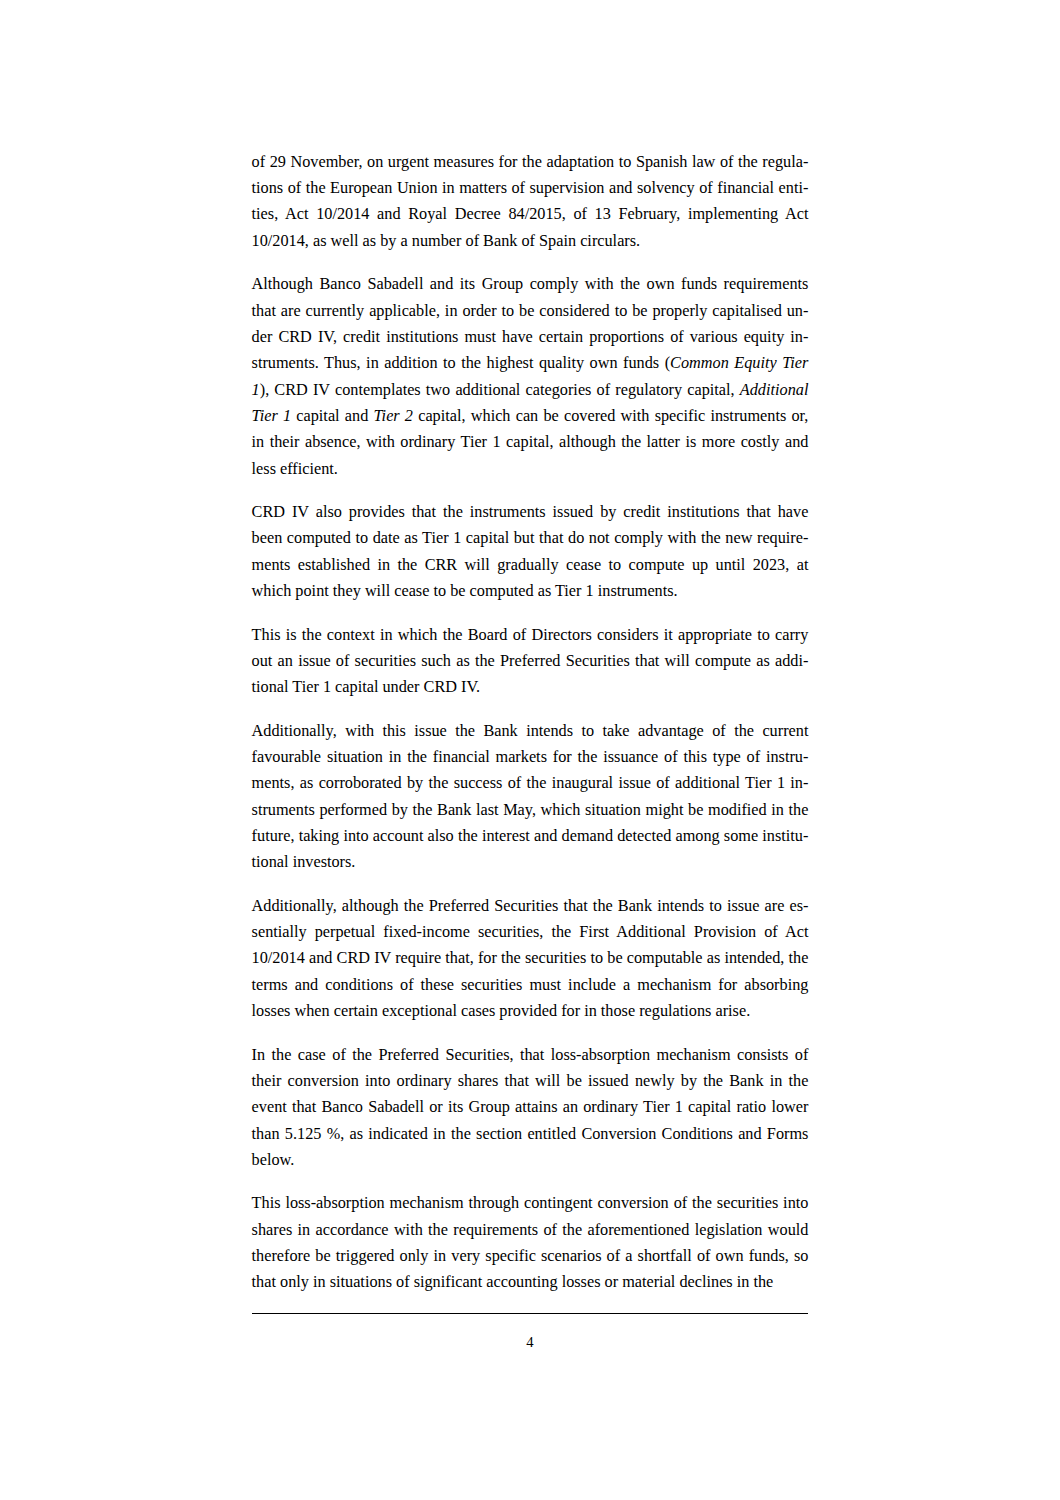of 29 November, on urgent measures for the adaptation to Spanish law of the regulations of the European Union in matters of supervision and solvency of financial entities, Act 10/2014 and Royal Decree 84/2015, of 13 February, implementing Act 10/2014, as well as by a number of Bank of Spain circulars.
Although Banco Sabadell and its Group comply with the own funds requirements that are currently applicable, in order to be considered to be properly capitalised under CRD IV, credit institutions must have certain proportions of various equity instruments. Thus, in addition to the highest quality own funds (Common Equity Tier 1), CRD IV contemplates two additional categories of regulatory capital, Additional Tier 1 capital and Tier 2 capital, which can be covered with specific instruments or, in their absence, with ordinary Tier 1 capital, although the latter is more costly and less efficient.
CRD IV also provides that the instruments issued by credit institutions that have been computed to date as Tier 1 capital but that do not comply with the new requirements established in the CRR will gradually cease to compute up until 2023, at which point they will cease to be computed as Tier 1 instruments.
This is the context in which the Board of Directors considers it appropriate to carry out an issue of securities such as the Preferred Securities that will compute as additional Tier 1 capital under CRD IV.
Additionally, with this issue the Bank intends to take advantage of the current favourable situation in the financial markets for the issuance of this type of instruments, as corroborated by the success of the inaugural issue of additional Tier 1 instruments performed by the Bank last May, which situation might be modified in the future, taking into account also the interest and demand detected among some institutional investors.
Additionally, although the Preferred Securities that the Bank intends to issue are essentially perpetual fixed-income securities, the First Additional Provision of Act 10/2014 and CRD IV require that, for the securities to be computable as intended, the terms and conditions of these securities must include a mechanism for absorbing losses when certain exceptional cases provided for in those regulations arise.
In the case of the Preferred Securities, that loss-absorption mechanism consists of their conversion into ordinary shares that will be issued newly by the Bank in the event that Banco Sabadell or its Group attains an ordinary Tier 1 capital ratio lower than 5.125 %, as indicated in the section entitled Conversion Conditions and Forms below.
This loss-absorption mechanism through contingent conversion of the securities into shares in accordance with the requirements of the aforementioned legislation would therefore be triggered only in very specific scenarios of a shortfall of own funds, so that only in situations of significant accounting losses or material declines in the
4